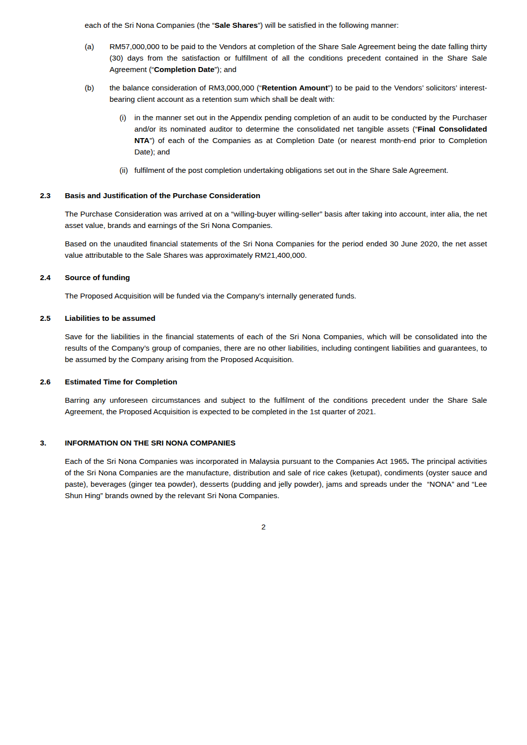each of the Sri Nona Companies (the “Sale Shares”) will be satisfied in the following manner:
(a)
RM57,000,000 to be paid to the Vendors at completion of the Share Sale Agreement being the date falling thirty (30) days from the satisfaction or fulfillment of all the conditions precedent contained in the Share Sale Agreement (“Completion Date”); and
(b)
the balance consideration of RM3,000,000 (“Retention Amount”) to be paid to the Vendors’ solicitors’ interest-bearing client account as a retention sum which shall be dealt with:
(i)
in the manner set out in the Appendix pending completion of an audit to be conducted by the Purchaser and/or its nominated auditor to determine the consolidated net tangible assets (“Final Consolidated NTA”) of each of the Companies as at Completion Date (or nearest month-end prior to Completion Date); and
(ii)
fulfilment of the post completion undertaking obligations set out in the Share Sale Agreement.
2.3
Basis and Justification of the Purchase Consideration
The Purchase Consideration was arrived at on a “willing-buyer willing-seller” basis after taking into account, inter alia, the net asset value, brands and earnings of the Sri Nona Companies.
Based on the unaudited financial statements of the Sri Nona Companies for the period ended 30 June 2020, the net asset value attributable to the Sale Shares was approximately RM21,400,000.
2.4
Source of funding
The Proposed Acquisition will be funded via the Company’s internally generated funds.
2.5
Liabilities to be assumed
Save for the liabilities in the financial statements of each of the Sri Nona Companies, which will be consolidated into the results of the Company’s group of companies, there are no other liabilities, including contingent liabilities and guarantees, to be assumed by the Company arising from the Proposed Acquisition.
2.6
Estimated Time for Completion
Barring any unforeseen circumstances and subject to the fulfilment of the conditions precedent under the Share Sale Agreement, the Proposed Acquisition is expected to be completed in the 1st quarter of 2021.
3.
INFORMATION ON THE SRI NONA COMPANIES
Each of the Sri Nona Companies was incorporated in Malaysia pursuant to the Companies Act 1965. The principal activities of the Sri Nona Companies are the manufacture, distribution and sale of rice cakes (ketupat), condiments (oyster sauce and paste), beverages (ginger tea powder), desserts (pudding and jelly powder), jams and spreads under the “NONA” and “Lee Shun Hing” brands owned by the relevant Sri Nona Companies.
2